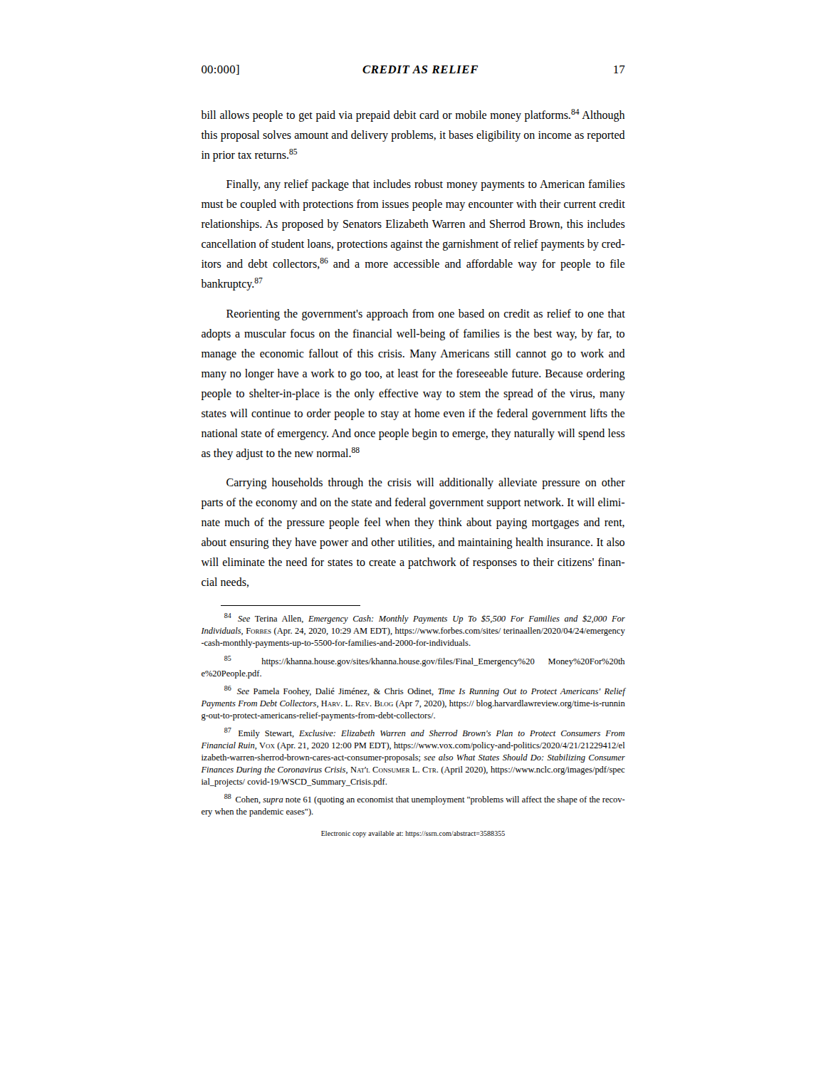00:000]
CREDIT AS RELIEF
17
bill allows people to get paid via prepaid debit card or mobile money platforms.84 Although this proposal solves amount and delivery problems, it bases eligibility on income as reported in prior tax returns.85
Finally, any relief package that includes robust money payments to American families must be coupled with protections from issues people may encounter with their current credit relationships. As proposed by Senators Elizabeth Warren and Sherrod Brown, this includes cancellation of student loans, protections against the garnishment of relief payments by creditors and debt collectors,86 and a more accessible and affordable way for people to file bankruptcy.87
Reorienting the government's approach from one based on credit as relief to one that adopts a muscular focus on the financial well-being of families is the best way, by far, to manage the economic fallout of this crisis. Many Americans still cannot go to work and many no longer have a work to go too, at least for the foreseeable future. Because ordering people to shelter-in-place is the only effective way to stem the spread of the virus, many states will continue to order people to stay at home even if the federal government lifts the national state of emergency. And once people begin to emerge, they naturally will spend less as they adjust to the new normal.88
Carrying households through the crisis will additionally alleviate pressure on other parts of the economy and on the state and federal government support network. It will eliminate much of the pressure people feel when they think about paying mortgages and rent, about ensuring they have power and other utilities, and maintaining health insurance. It also will eliminate the need for states to create a patchwork of responses to their citizens' financial needs,
84 See Terina Allen, Emergency Cash: Monthly Payments Up To $5,500 For Families and $2,000 For Individuals, Forbes (Apr. 24, 2020, 10:29 AM EDT), https://www.forbes.com/sites/ terinaallen/2020/04/24/emergency-cash-monthly-payments-up-to-5500-for-families-and-2000-for-individuals.
85 https://khanna.house.gov/sites/khanna.house.gov/files/Final_Emergency%20 Money%20For%20the%20People.pdf.
86 See Pamela Foohey, Dalié Jiménez, & Chris Odinet, Time Is Running Out to Protect Americans' Relief Payments From Debt Collectors, Harv. L. Rev. Blog (Apr 7, 2020), https:// blog.harvardlawreview.org/time-is-running-out-to-protect-americans-relief-payments-from-debt-collectors/.
87 Emily Stewart, Exclusive: Elizabeth Warren and Sherrod Brown's Plan to Protect Consumers From Financial Ruin, Vox (Apr. 21, 2020 12:00 PM EDT), https://www.vox.com/policy-and-politics/2020/4/21/21229412/elizabeth-warren-sherrod-brown-cares-act-consumer-proposals; see also What States Should Do: Stabilizing Consumer Finances During the Coronavirus Crisis, Nat'l Consumer L. Ctr. (April 2020), https://www.nclc.org/images/pdf/special_projects/ covid-19/WSCD_Summary_Crisis.pdf.
88 Cohen, supra note 61 (quoting an economist that unemployment "problems will affect the shape of the recovery when the pandemic eases").
Electronic copy available at: https://ssrn.com/abstract=3588355